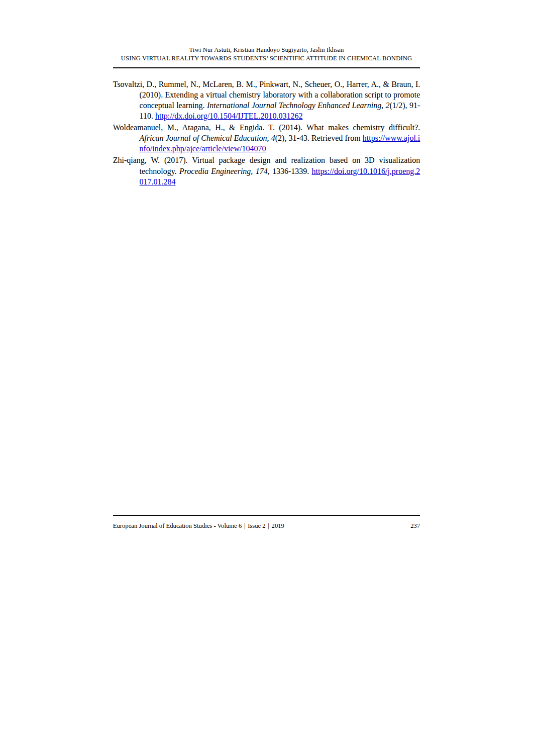Tiwi Nur Astuti, Kristian Handoyo Sugiyarto, Jaslin Ikhsan
Using Virtual Reality Towards Students’ Scientific Attitude in Chemical Bonding
Tsovaltzi, D., Rummel, N., McLaren, B. M., Pinkwart, N., Scheuer, O., Harrer, A., & Braun, I. (2010). Extending a virtual chemistry laboratory with a collaboration script to promote conceptual learning. International Journal Technology Enhanced Learning, 2(1/2), 91-110. http://dx.doi.org/10.1504/IJTEL.2010.031262
Woldeamanuel, M., Atagana, H., & Engida. T. (2014). What makes chemistry difficult?. African Journal of Chemical Education, 4(2), 31-43. Retrieved from https://www.ajol.info/index.php/ajce/article/view/104070
Zhi-qiang, W. (2017). Virtual package design and realization based on 3D visualization technology. Procedia Engineering, 174, 1336-1339. https://doi.org/10.1016/j.proeng.2017.01.284
European Journal of Education Studies - Volume 6 | Issue 2 | 2019 237